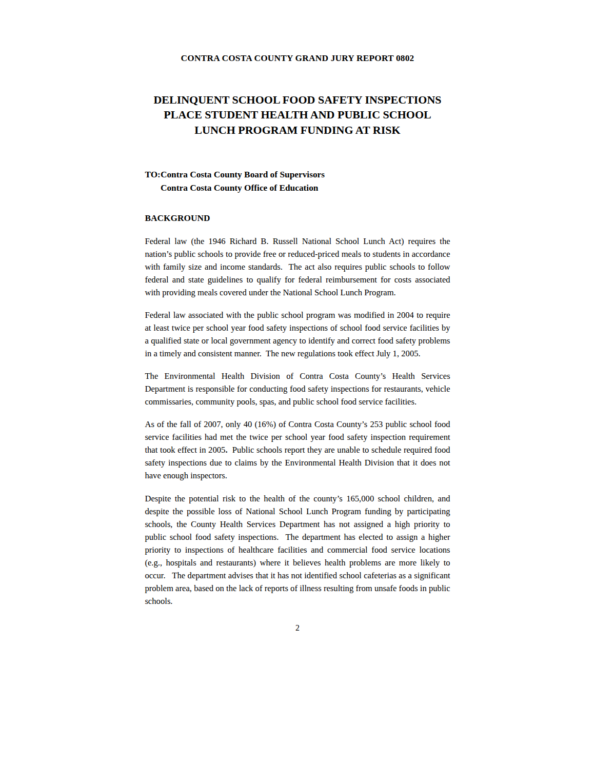CONTRA COSTA COUNTY GRAND JURY REPORT 0802
DELINQUENT SCHOOL FOOD SAFETY INSPECTIONS
PLACE STUDENT HEALTH AND PUBLIC SCHOOL
LUNCH PROGRAM FUNDING AT RISK
| TO: | Contra Costa County Board of Supervisors Contra Costa County Office of Education |
BACKGROUND
Federal law (the 1946 Richard B. Russell National School Lunch Act) requires the nation’s public schools to provide free or reduced-priced meals to students in accordance with family size and income standards. The act also requires public schools to follow federal and state guidelines to qualify for federal reimbursement for costs associated with providing meals covered under the National School Lunch Program.
Federal law associated with the public school program was modified in 2004 to require at least twice per school year food safety inspections of school food service facilities by a qualified state or local government agency to identify and correct food safety problems in a timely and consistent manner. The new regulations took effect July 1, 2005.
The Environmental Health Division of Contra Costa County’s Health Services Department is responsible for conducting food safety inspections for restaurants, vehicle commissaries, community pools, spas, and public school food service facilities.
As of the fall of 2007, only 40 (16%) of Contra Costa County’s 253 public school food service facilities had met the twice per school year food safety inspection requirement that took effect in 2005. Public schools report they are unable to schedule required food safety inspections due to claims by the Environmental Health Division that it does not have enough inspectors.
Despite the potential risk to the health of the county’s 165,000 school children, and despite the possible loss of National School Lunch Program funding by participating schools, the County Health Services Department has not assigned a high priority to public school food safety inspections. The department has elected to assign a higher priority to inspections of healthcare facilities and commercial food service locations (e.g., hospitals and restaurants) where it believes health problems are more likely to occur. The department advises that it has not identified school cafeterias as a significant problem area, based on the lack of reports of illness resulting from unsafe foods in public schools.
2